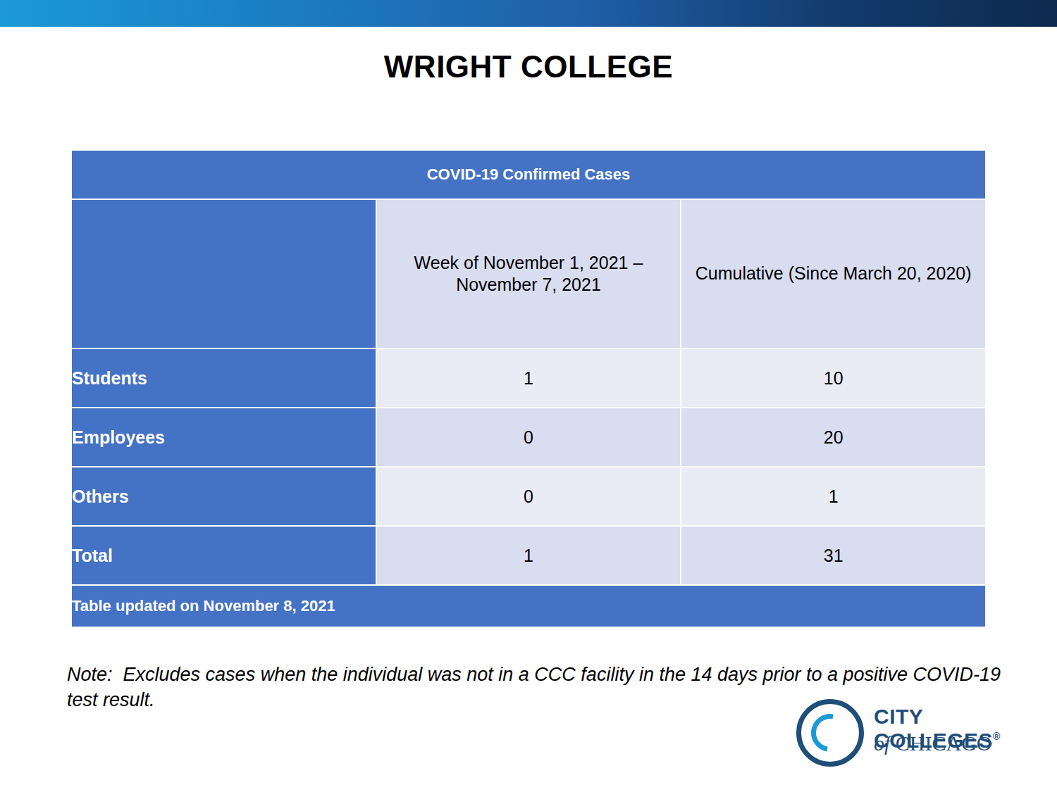WRIGHT COLLEGE
| COVID-19 Confirmed Cases |
| | Week of November 1, 2021 – November 7, 2021 | Cumulative (Since March 20, 2020) |
| Students | 1 | 10 |
| Employees | 0 | 20 |
| Others | 0 | 1 |
| Total | 1 | 31 |
| Table updated on November 8, 2021 |
Note: Excludes cases when the individual was not in a CCC facility in the 14 days prior to a positive COVID-19 test result.
CITY COLLEGES®
of CHICAGO